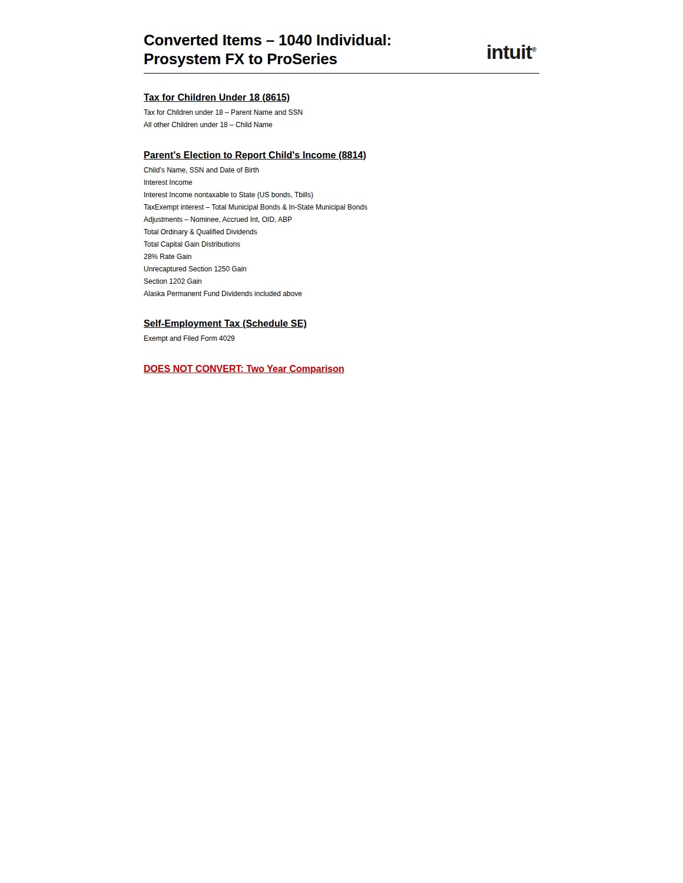Converted Items – 1040 Individual:
Prosystem FX to ProSeries
intuit®
Tax for Children Under 18 (8615)
Tax for Children under 18 – Parent Name and SSN
All other Children under 18 – Child Name
Parent's Election to Report Child's Income (8814)
Child’s Name, SSN and Date of Birth
Interest Income
Interest Income nontaxable to State (US bonds, Tbills)
TaxExempt interest – Total Municipal Bonds & In-State Municipal Bonds
Adjustments – Nominee, Accrued Int, OID, ABP
Total Ordinary & Qualified Dividends
Total Capital Gain Distributions
28% Rate Gain
Unrecaptured Section 1250 Gain
Section 1202 Gain
Alaska Permanent Fund Dividends included above
Self-Employment Tax (Schedule SE)
Exempt and Filed Form 4029
DOES NOT CONVERT: Two Year Comparison